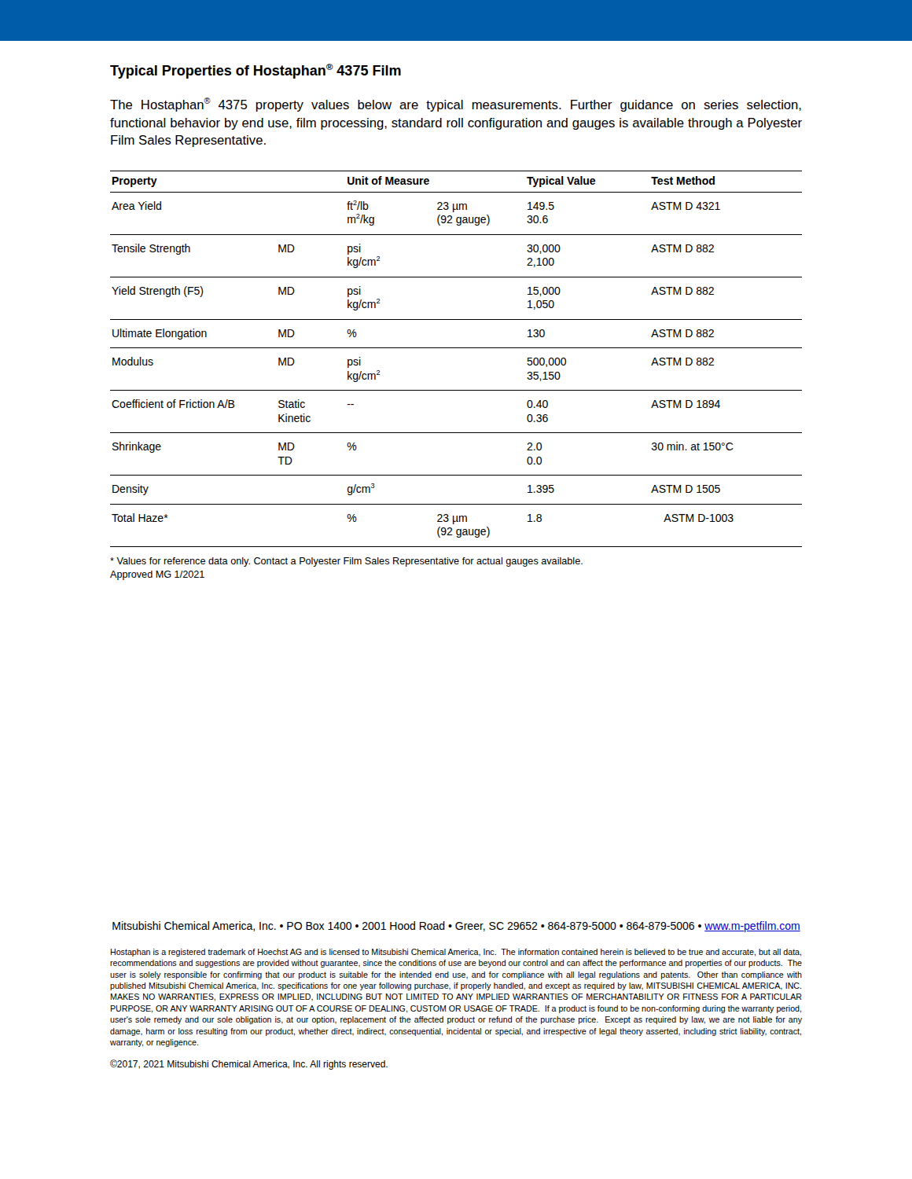Typical Properties of Hostaphan® 4375 Film
The Hostaphan® 4375 property values below are typical measurements. Further guidance on series selection, functional behavior by end use, film processing, standard roll configuration and gauges is available through a Polyester Film Sales Representative.
| Property | | Unit of Measure | | Typical Value | Test Method |
| --- | --- | --- | --- | --- | --- |
| Area Yield | | ft 2 /lb m 2 /kg | 23 µm (92 gauge) | 149.5 30.6 | ASTM D 4321 |
| Tensile Strength | MD | psi kg/cm 2 | | 30,000 2,100 | ASTM D 882 |
| Yield Strength (F5) | MD | psi kg/cm 2 | | 15,000 1,050 | ASTM D 882 |
| Ultimate Elongation | MD | % | | 130 | ASTM D 882 |
| Modulus | MD | psi kg/cm 2 | | 500,000 35,150 | ASTM D 882 |
| Coefficient of Friction A/B | Static Kinetic | -- | | 0.40 0.36 | ASTM D 1894 |
| Shrinkage | MD TD | % | | 2.0 0.0 | 30 min. at 150°C |
| Density | | g/cm 3 | | 1.395 | ASTM D 1505 |
| Total Haze* | | % | 23 µm (92 gauge) | 1.8 | ASTM D-1003 |
* Values for reference data only. Contact a Polyester Film Sales Representative for actual gauges available.
Approved MG 1/2021
Mitsubishi Chemical America, Inc. • PO Box 1400 • 2001 Hood Road • Greer, SC 29652 • 864-879-5000 • 864-879-5006 • www.m-petfilm.com
Hostaphan is a registered trademark of Hoechst AG and is licensed to Mitsubishi Chemical America, Inc. The information contained herein is believed to be true and accurate, but all data, recommendations and suggestions are provided without guarantee, since the conditions of use are beyond our control and can affect the performance and properties of our products. The user is solely responsible for confirming that our product is suitable for the intended end use, and for compliance with all legal regulations and patents. Other than compliance with published Mitsubishi Chemical America, Inc. specifications for one year following purchase, if properly handled, and except as required by law, MITSUBISHI CHEMICAL AMERICA, INC. MAKES NO WARRANTIES, EXPRESS OR IMPLIED, INCLUDING BUT NOT LIMITED TO ANY IMPLIED WARRANTIES OF MERCHANTABILITY OR FITNESS FOR A PARTICULAR PURPOSE, OR ANY WARRANTY ARISING OUT OF A COURSE OF DEALING, CUSTOM OR USAGE OF TRADE. If a product is found to be non-conforming during the warranty period, user's sole remedy and our sole obligation is, at our option, replacement of the affected product or refund of the purchase price. Except as required by law, we are not liable for any damage, harm or loss resulting from our product, whether direct, indirect, consequential, incidental or special, and irrespective of legal theory asserted, including strict liability, contract, warranty, or negligence.
©2017, 2021 Mitsubishi Chemical America, Inc. All rights reserved.